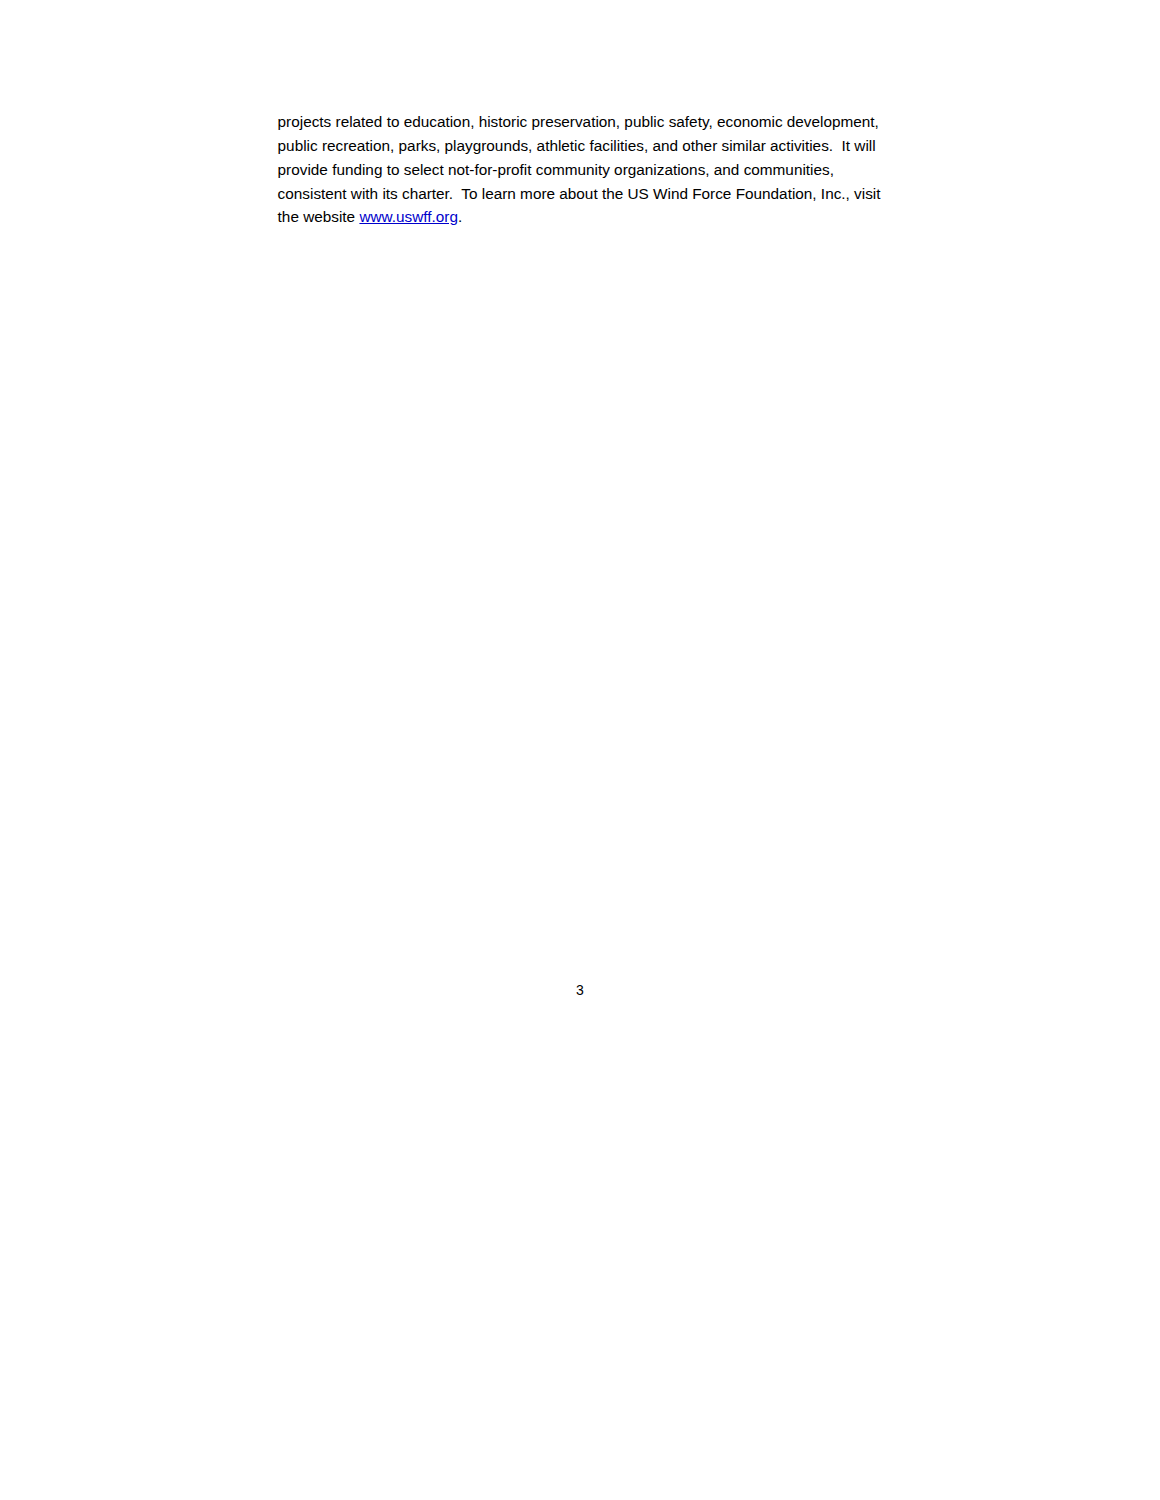projects related to education, historic preservation, public safety, economic development, public recreation, parks, playgrounds, athletic facilities, and other similar activities. It will provide funding to select not-for-profit community organizations, and communities, consistent with its charter. To learn more about the US Wind Force Foundation, Inc., visit the website www.uswff.org.
3